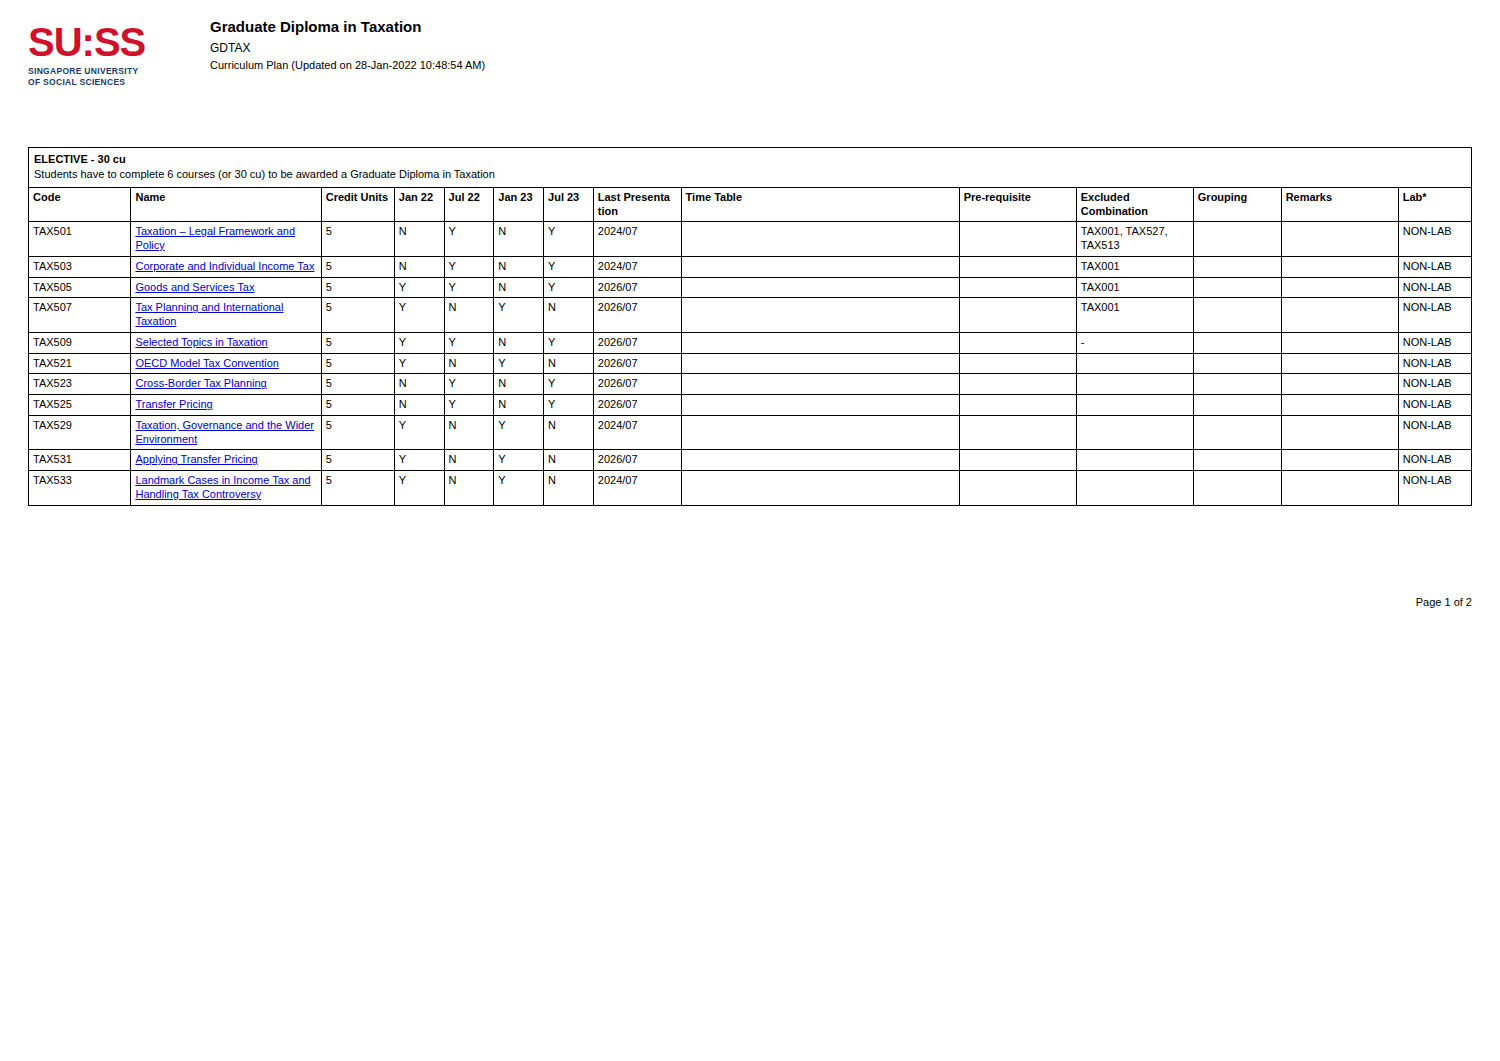SU: SS
SINGAPORE UNIVERSITY
OF SOCIAL SCIENCES
Graduate Diploma in Taxation
GDTAX
Curriculum Plan (Updated on 28-Jan-2022 10:48:54 AM)
ELECTIVE - 30 cu
Students have to complete 6 courses (or 30 cu) to be awarded a Graduate Diploma in Taxation
| Code | Name | Credit Units | Jan 22 | Jul 22 | Jan 23 | Jul 23 | Last Presenta tion | Time Table | Pre-requisite | Excluded Combination | Grouping | Remarks | Lab* |
| --- | --- | --- | --- | --- | --- | --- | --- | --- | --- | --- | --- | --- | --- |
| TAX501 | Taxation – Legal Framework and Policy | 5 | N | Y | N | Y | 2024/07 | | | TAX001, TAX527, TAX513 | | | NON-LAB |
| TAX503 | Corporate and Individual Income Tax | 5 | N | Y | N | Y | 2024/07 | | | TAX001 | | | NON-LAB |
| TAX505 | Goods and Services Tax | 5 | Y | Y | N | Y | 2026/07 | | | TAX001 | | | NON-LAB |
| TAX507 | Tax Planning and International Taxation | 5 | Y | N | Y | N | 2026/07 | | | TAX001 | | | NON-LAB |
| TAX509 | Selected Topics in Taxation | 5 | Y | Y | N | Y | 2026/07 | | | - | | | NON-LAB |
| TAX521 | OECD Model Tax Convention | 5 | Y | N | Y | N | 2026/07 | | | | | | NON-LAB |
| TAX523 | Cross-Border Tax Planning | 5 | N | Y | N | Y | 2026/07 | | | | | | NON-LAB |
| TAX525 | Transfer Pricing | 5 | N | Y | N | Y | 2026/07 | | | | | | NON-LAB |
| TAX529 | Taxation, Governance and the Wider Environment | 5 | Y | N | Y | N | 2024/07 | | | | | | NON-LAB |
| TAX531 | Applying Transfer Pricing | 5 | Y | N | Y | N | 2026/07 | | | | | | NON-LAB |
| TAX533 | Landmark Cases in Income Tax and Handling Tax Controversy | 5 | Y | N | Y | N | 2024/07 | | | | | | NON-LAB |
Page 1 of 2